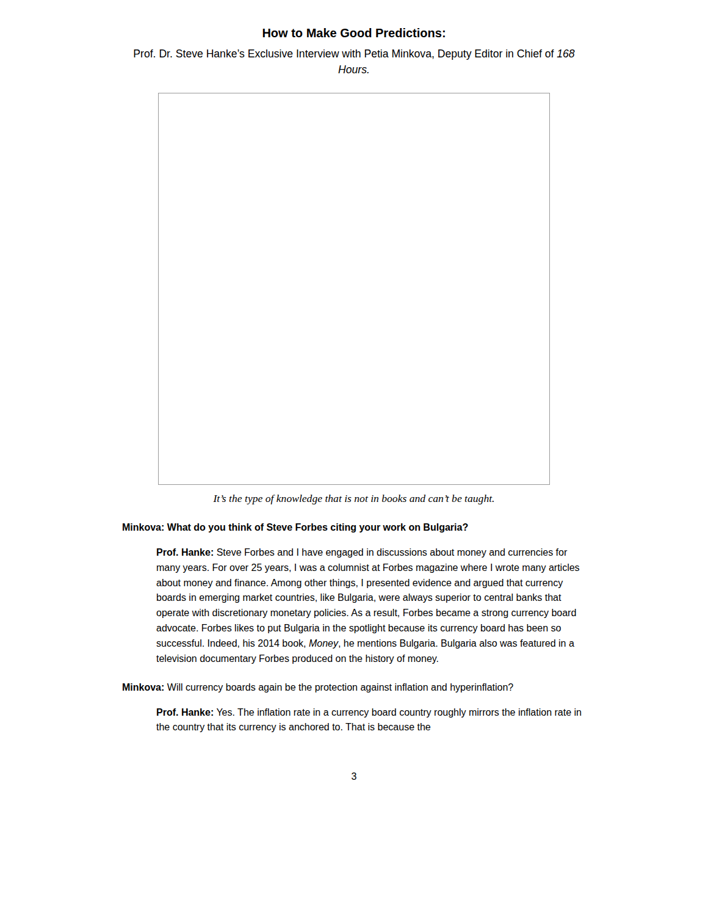How to Make Good Predictions:
Prof. Dr. Steve Hanke’s Exclusive Interview with Petia Minkova, Deputy Editor in Chief of 168 Hours.
It’s the type of knowledge that is not in books and can’t be taught.
Minkova: What do you think of Steve Forbes citing your work on Bulgaria?
Prof. Hanke: Steve Forbes and I have engaged in discussions about money and currencies for many years. For over 25 years, I was a columnist at Forbes magazine where I wrote many articles about money and finance. Among other things, I presented evidence and argued that currency boards in emerging market countries, like Bulgaria, were always superior to central banks that operate with discretionary monetary policies. As a result, Forbes became a strong currency board advocate. Forbes likes to put Bulgaria in the spotlight because its currency board has been so successful. Indeed, his 2014 book, Money, he mentions Bulgaria. Bulgaria also was featured in a television documentary Forbes produced on the history of money.
Minkova: Will currency boards again be the protection against inflation and hyperinflation?
Prof. Hanke: Yes. The inflation rate in a currency board country roughly mirrors the inflation rate in the country that its currency is anchored to. That is because the
3